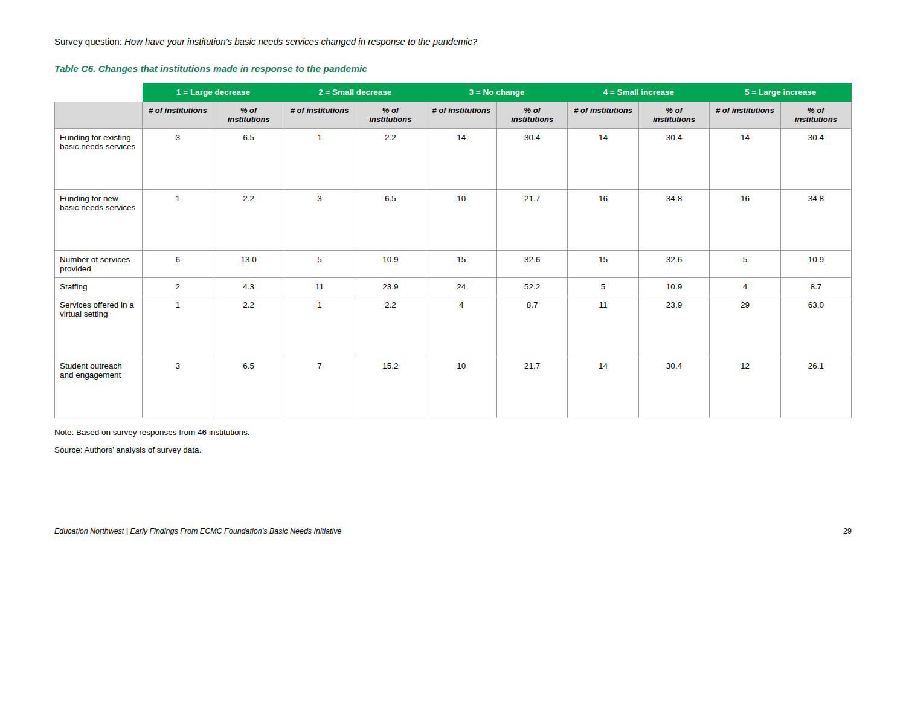Survey question: How have your institution’s basic needs services changed in response to the pandemic?
Table C6. Changes that institutions made in response to the pandemic
| | 1 = Large decrease | 2 = Small decrease | 3 = No change | 4 = Small increase | 5 = Large increase |
| --- | --- | --- | --- | --- | --- |
| | # of institutions | % of institutions | # of institutions | % of institutions | # of institutions | % of institutions | # of institutions | % of institutions | # of institutions | % of institutions |
| Funding for existing basic needs services | 3 | 6.5 | 1 | 2.2 | 14 | 30.4 | 14 | 30.4 | 14 | 30.4 |
| Funding for new basic needs services | 1 | 2.2 | 3 | 6.5 | 10 | 21.7 | 16 | 34.8 | 16 | 34.8 |
| Number of services provided | 6 | 13.0 | 5 | 10.9 | 15 | 32.6 | 15 | 32.6 | 5 | 10.9 |
| Staffing | 2 | 4.3 | 11 | 23.9 | 24 | 52.2 | 5 | 10.9 | 4 | 8.7 |
| Services offered in a virtual setting | 1 | 2.2 | 1 | 2.2 | 4 | 8.7 | 11 | 23.9 | 29 | 63.0 |
| Student outreach and engage­ment | 3 | 6.5 | 7 | 15.2 | 10 | 21.7 | 14 | 30.4 | 12 | 26.1 |
Note: Based on survey responses from 46 institutions.
Source: Authors’ analysis of survey data.
Education Northwest | Early Findings From ECMC Foundation’s Basic Needs Initiative 29